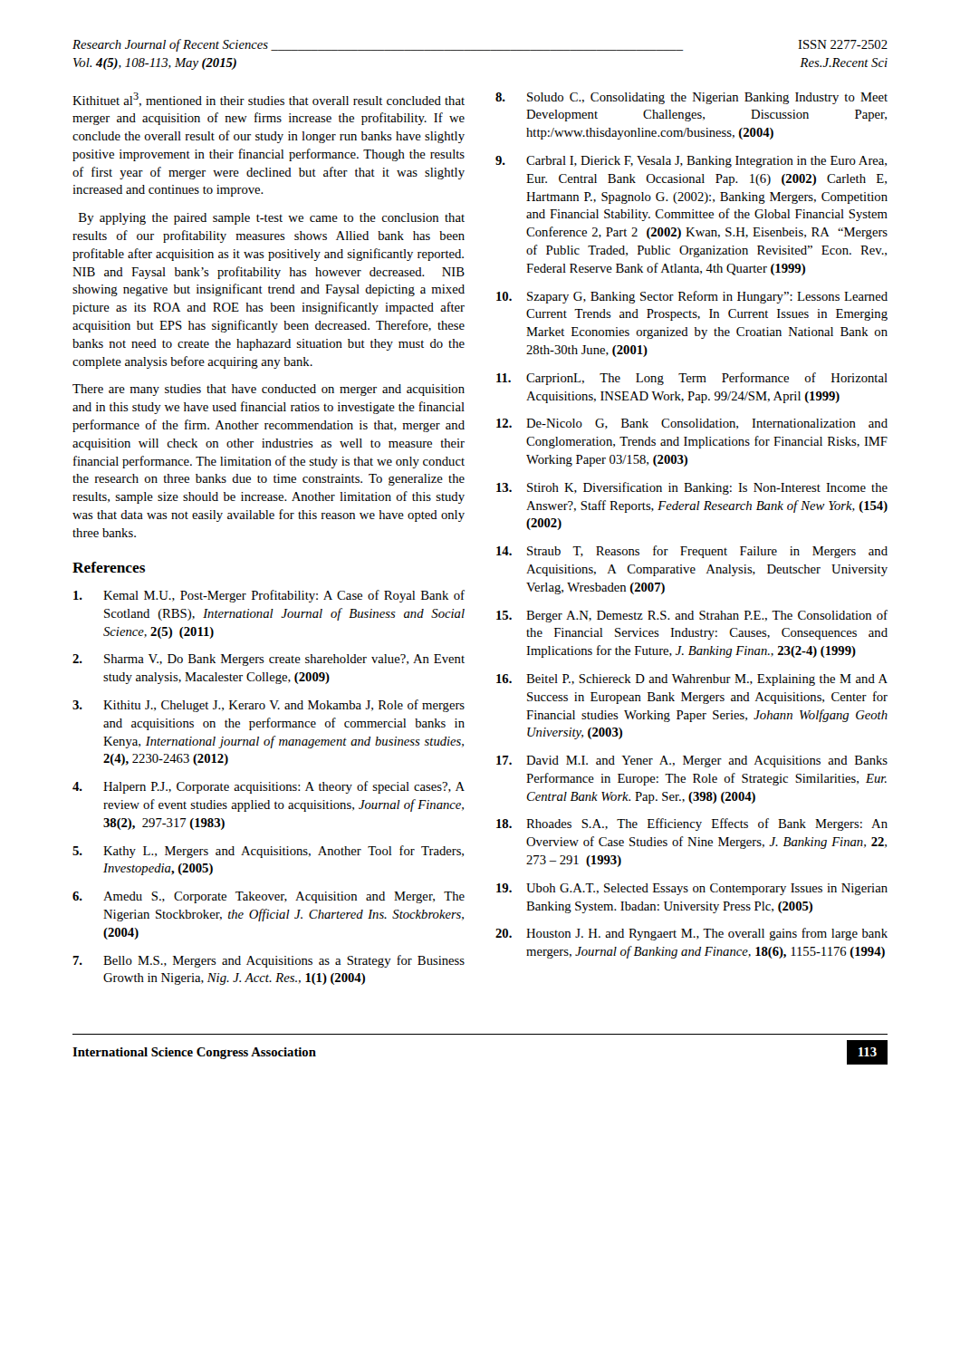Research Journal of Recent Sciences ______________________________________________________________
ISSN 2277-2502
Vol. 4(5), 108-113, May (2015)
Res.J.Recent Sci
Kithituet al3, mentioned in their studies that overall result concluded that merger and acquisition of new firms increase the profitability. If we conclude the overall result of our study in longer run banks have slightly positive improvement in their financial performance. Though the results of first year of merger were declined but after that it was slightly increased and continues to improve.
By applying the paired sample t-test we came to the conclusion that results of our profitability measures shows Allied bank has been profitable after acquisition as it was positively and significantly reported. NIB and Faysal bank’s profitability has however decreased. NIB showing negative but insignificant trend and Faysal depicting a mixed picture as its ROA and ROE has been insignificantly impacted after acquisition but EPS has significantly been decreased. Therefore, these banks not need to create the haphazard situation but they must do the complete analysis before acquiring any bank.
There are many studies that have conducted on merger and acquisition and in this study we have used financial ratios to investigate the financial performance of the firm. Another recommendation is that, merger and acquisition will check on other industries as well to measure their financial performance. The limitation of the study is that we only conduct the research on three banks due to time constraints. To generalize the results, sample size should be increase. Another limitation of this study was that data was not easily available for this reason we have opted only three banks.
References
Kemal M.U., Post-Merger Profitability: A Case of Royal Bank of Scotland (RBS), International Journal of Business and Social Science, 2(5) (2011)
Sharma V., Do Bank Mergers create shareholder value?, An Event study analysis, Macalester College, (2009)
Kithitu J., Cheluget J., Keraro V. and Mokamba J, Role of mergers and acquisitions on the performance of commercial banks in Kenya, International journal of management and business studies, 2(4), 2230-2463 (2012)
Halpern P.J., Corporate acquisitions: A theory of special cases?, A review of event studies applied to acquisitions, Journal of Finance, 38(2), 297-317 (1983)
Kathy L., Mergers and Acquisitions, Another Tool for Traders, Investopedia, (2005)
Amedu S., Corporate Takeover, Acquisition and Merger, The Nigerian Stockbroker, the Official J. Chartered Ins. Stockbrokers, (2004)
Bello M.S., Mergers and Acquisitions as a Strategy for Business Growth in Nigeria, Nig. J. Acct. Res., 1(1) (2004)
Soludo C., Consolidating the Nigerian Banking Industry to Meet Development Challenges, Discussion Paper, http:/www.thisdayonline.com/business, (2004)
Carbral I, Dierick F, Vesala J, Banking Integration in the Euro Area, Eur. Central Bank Occasional Pap. 1(6) (2002) Carleth E, Hartmann P., Spagnolo G. (2002):, Banking Mergers, Competition and Financial Stability. Committee of the Global Financial System Conference 2, Part 2 (2002) Kwan, S.H, Eisenbeis, RA “Mergers of Public Traded, Public Organization Revisited” Econ. Rev., Federal Reserve Bank of Atlanta, 4th Quarter (1999)
Szapary G, Banking Sector Reform in Hungary”: Lessons Learned Current Trends and Prospects, In Current Issues in Emerging Market Economies organized by the Croatian National Bank on 28th-30th June, (2001)
CarprionL, The Long Term Performance of Horizontal Acquisitions, INSEAD Work, Pap. 99/24/SM, April (1999)
De-Nicolo G, Bank Consolidation, Internationalization and Conglomeration, Trends and Implications for Financial Risks, IMF Working Paper 03/158, (2003)
Stiroh K, Diversification in Banking: Is Non-Interest Income the Answer?, Staff Reports, Federal Research Bank of New York, (154) (2002)
Straub T, Reasons for Frequent Failure in Mergers and Acquisitions, A Comparative Analysis, Deutscher University Verlag, Wresbaden (2007)
Berger A.N, Demestz R.S. and Strahan P.E., The Consolidation of the Financial Services Industry: Causes, Consequences and Implications for the Future, J. Banking Finan., 23(2-4) (1999)
Beitel P., Schiereck D and Wahrenbur M., Explaining the M and A Success in European Bank Mergers and Acquisitions, Center for Financial studies Working Paper Series, Johann Wolfgang Geoth University, (2003)
David M.I. and Yener A., Merger and Acquisitions and Banks Performance in Europe: The Role of Strategic Similarities, Eur. Central Bank Work. Pap. Ser., (398) (2004)
Rhoades S.A., The Efficiency Effects of Bank Mergers: An Overview of Case Studies of Nine Mergers, J. Banking Finan, 22, 273 – 291 (1993)
Uboh G.A.T., Selected Essays on Contemporary Issues in Nigerian Banking System. Ibadan: University Press Plc, (2005)
Houston J. H. and Ryngaert M., The overall gains from large bank mergers, Journal of Banking and Finance, 18(6), 1155-1176 (1994)
International Science Congress Association
113